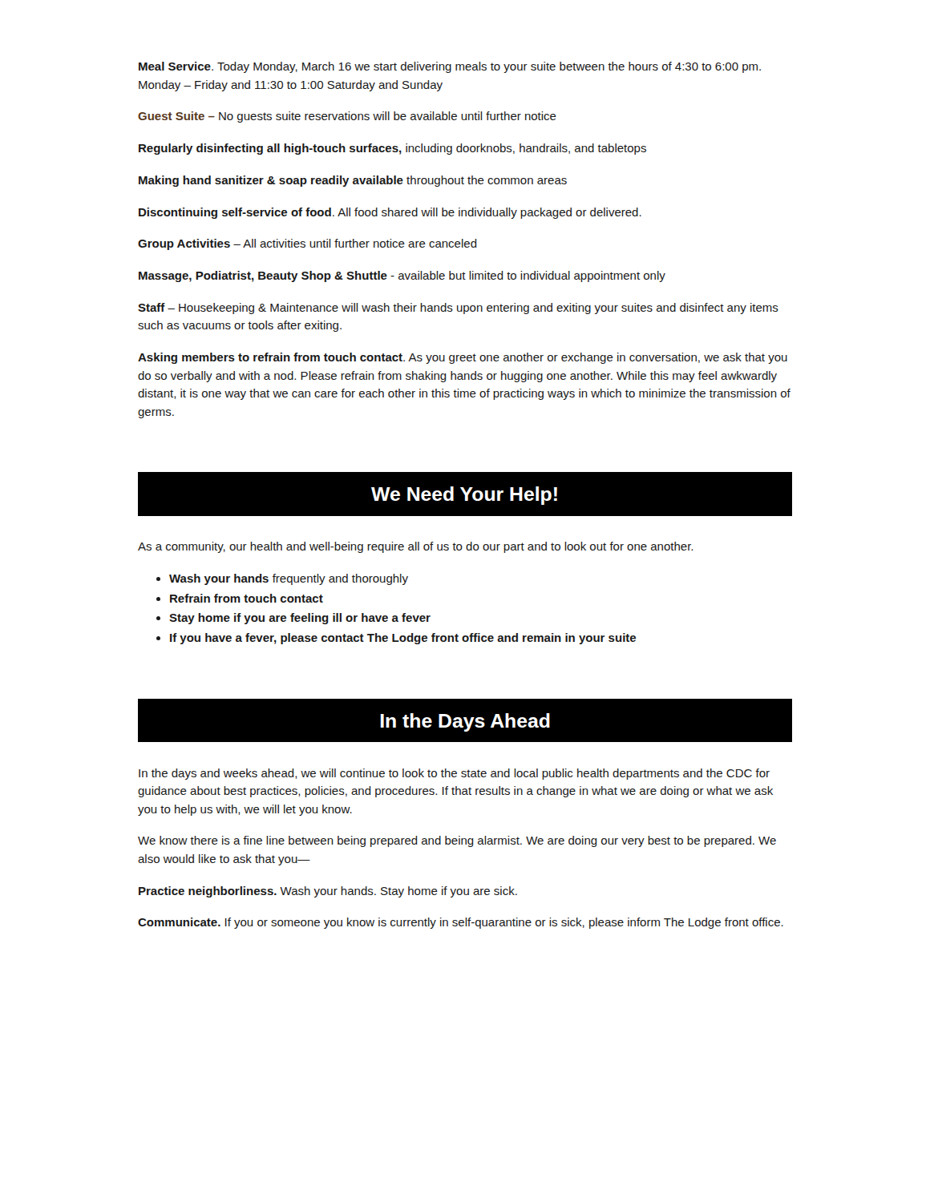Meal Service. Today Monday, March 16 we start delivering meals to your suite between the hours of 4:30 to 6:00 pm. Monday – Friday and 11:30 to 1:00 Saturday and Sunday
Guest Suite – No guests suite reservations will be available until further notice
Regularly disinfecting all high-touch surfaces, including doorknobs, handrails, and tabletops
Making hand sanitizer & soap readily available throughout the common areas
Discontinuing self-service of food. All food shared will be individually packaged or delivered.
Group Activities – All activities until further notice are canceled
Massage, Podiatrist, Beauty Shop & Shuttle - available but limited to individual appointment only
Staff – Housekeeping & Maintenance will wash their hands upon entering and exiting your suites and disinfect any items such as vacuums or tools after exiting.
Asking members to refrain from touch contact. As you greet one another or exchange in conversation, we ask that you do so verbally and with a nod. Please refrain from shaking hands or hugging one another. While this may feel awkwardly distant, it is one way that we can care for each other in this time of practicing ways in which to minimize the transmission of germs.
We Need Your Help!
As a community, our health and well-being require all of us to do our part and to look out for one another.
Wash your hands frequently and thoroughly
Refrain from touch contact
Stay home if you are feeling ill or have a fever
If you have a fever, please contact The Lodge front office and remain in your suite
In the Days Ahead
In the days and weeks ahead, we will continue to look to the state and local public health departments and the CDC for guidance about best practices, policies, and procedures. If that results in a change in what we are doing or what we ask you to help us with, we will let you know.
We know there is a fine line between being prepared and being alarmist. We are doing our very best to be prepared. We also would like to ask that you—
Practice neighborliness. Wash your hands. Stay home if you are sick.
Communicate. If you or someone you know is currently in self-quarantine or is sick, please inform The Lodge front office.